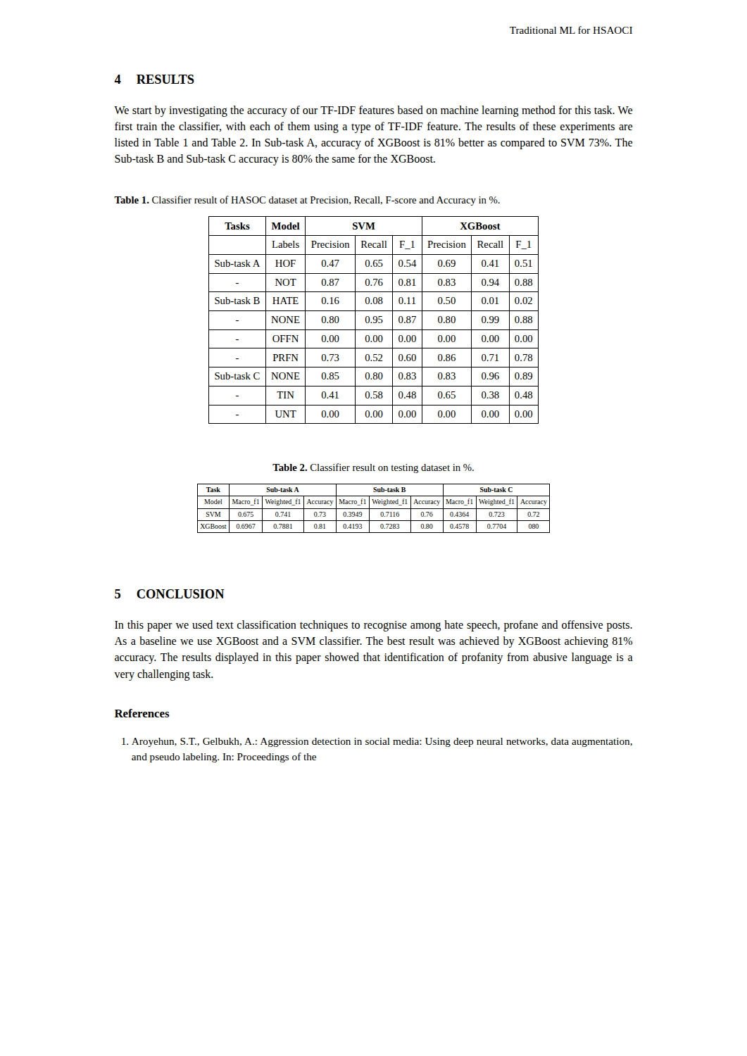Traditional ML for HSAOCI
4 RESULTS
We start by investigating the accuracy of our TF-IDF features based on machine learning method for this task. We first train the classifier, with each of them using a type of TF-IDF feature. The results of these experiments are listed in Table 1 and Table 2. In Sub-task A, accuracy of XGBoost is 81% better as compared to SVM 73%. The Sub-task B and Sub-task C accuracy is 80% the same for the XGBoost.
Table 1. Classifier result of HASOC dataset at Precision, Recall, F-score and Accuracy in %.
| Tasks | Model | SVM | XGBoost |
| --- | --- | --- | --- |
| | Labels | Precision | Recall | F_1 | Precision | Recall | F_1 |
| Sub-task A | HOF | 0.47 | 0.65 | 0.54 | 0.69 | 0.41 | 0.51 |
| - | NOT | 0.87 | 0.76 | 0.81 | 0.83 | 0.94 | 0.88 |
| Sub-task B | HATE | 0.16 | 0.08 | 0.11 | 0.50 | 0.01 | 0.02 |
| - | NONE | 0.80 | 0.95 | 0.87 | 0.80 | 0.99 | 0.88 |
| - | OFFN | 0.00 | 0.00 | 0.00 | 0.00 | 0.00 | 0.00 |
| - | PRFN | 0.73 | 0.52 | 0.60 | 0.86 | 0.71 | 0.78 |
| Sub-task C | NONE | 0.85 | 0.80 | 0.83 | 0.83 | 0.96 | 0.89 |
| - | TIN | 0.41 | 0.58 | 0.48 | 0.65 | 0.38 | 0.48 |
| - | UNT | 0.00 | 0.00 | 0.00 | 0.00 | 0.00 | 0.00 |
Table 2. Classifier result on testing dataset in %.
| Task | Sub-task A | Sub-task B | Sub-task C |
| --- | --- | --- | --- |
| Model | Macro_f1 | Weighted_f1 | Accuracy | Macro_f1 | Weighted_f1 | Accuracy | Macro_f1 | Weighted_f1 | Accuracy |
| SVM | 0.675 | 0.741 | 0.73 | 0.3949 | 0.7116 | 0.76 | 0.4364 | 0.723 | 0.72 |
| XGBoost | 0.6967 | 0.7881 | 0.81 | 0.4193 | 0.7283 | 0.80 | 0.4578 | 0.7704 | 080 |
5 CONCLUSION
In this paper we used text classification techniques to recognise among hate speech, profane and offensive posts. As a baseline we use XGBoost and a SVM classifier. The best result was achieved by XGBoost achieving 81% accuracy. The results displayed in this paper showed that identification of profanity from abusive language is a very challenging task.
References
Aroyehun, S.T., Gelbukh, A.: Aggression detection in social media: Using deep neural networks, data augmentation, and pseudo labeling. In: Proceedings of the